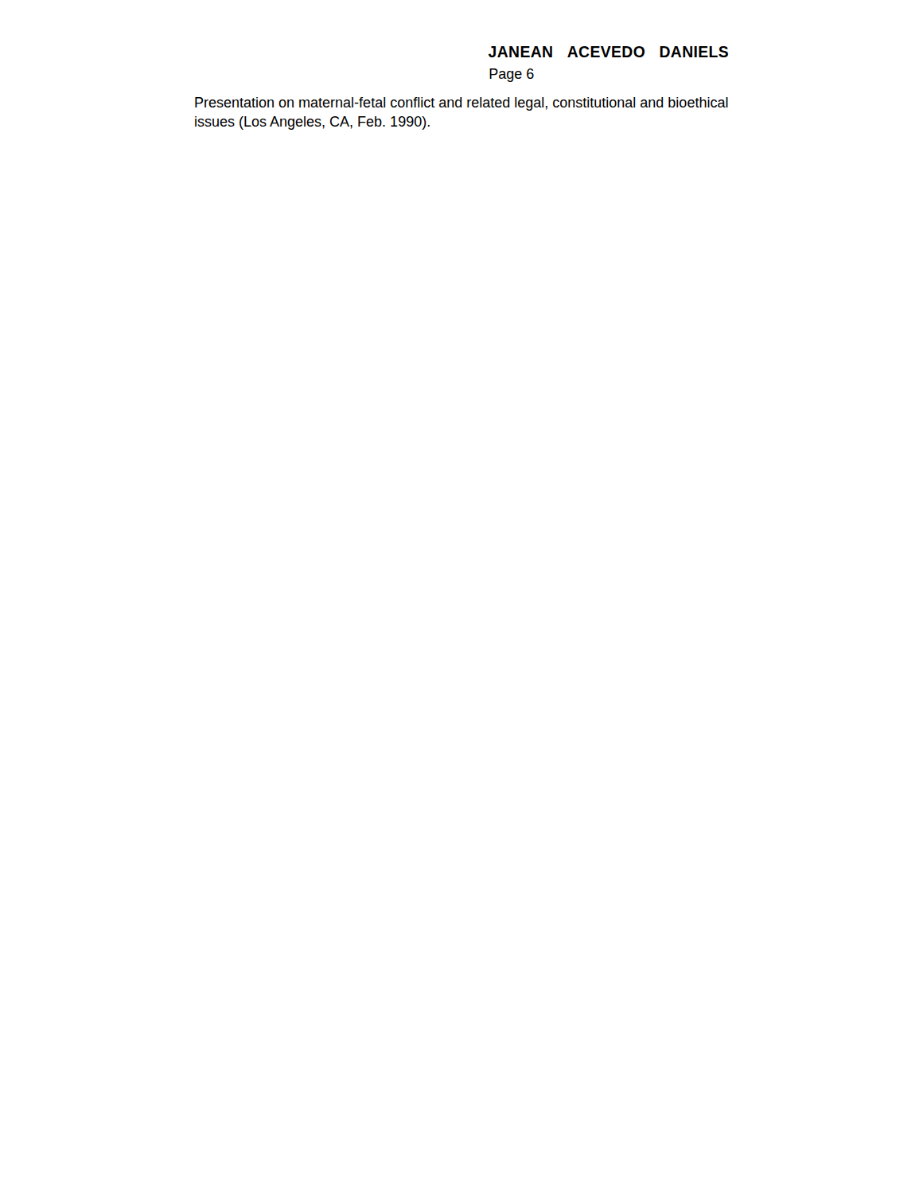JANEAN ACEVEDO DANIELS
Page 6
Presentation on maternal-fetal conflict and related legal, constitutional and bioethical issues (Los Angeles, CA, Feb. 1990).